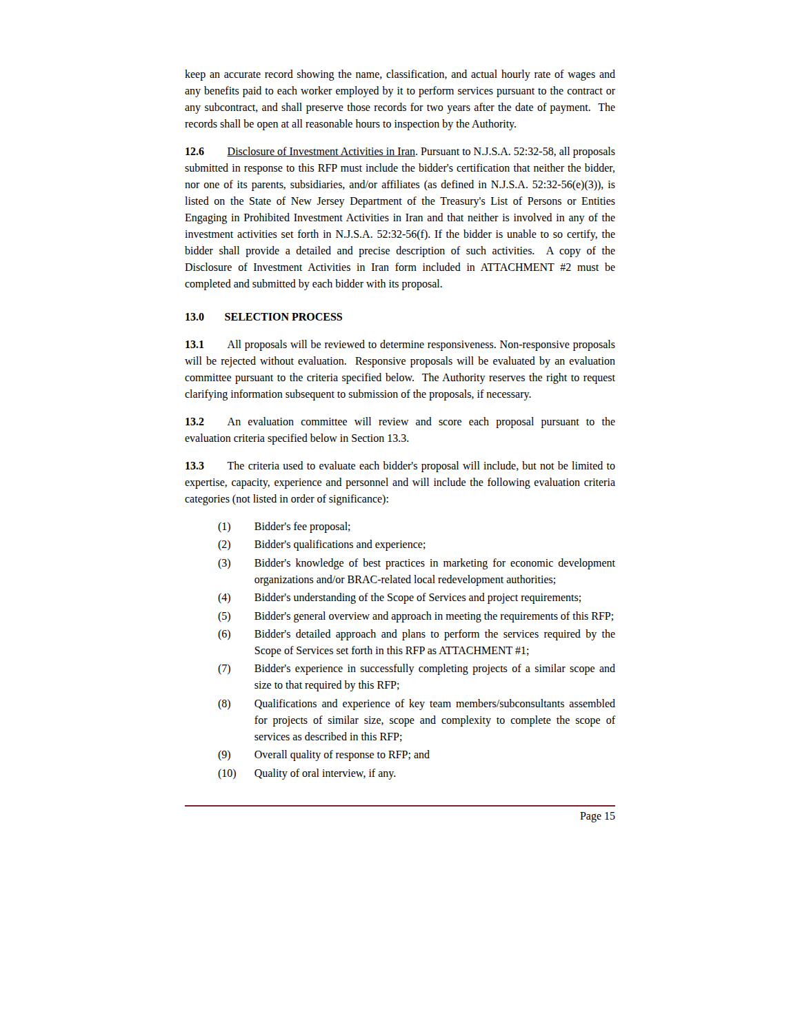keep an accurate record showing the name, classification, and actual hourly rate of wages and any benefits paid to each worker employed by it to perform services pursuant to the contract or any subcontract, and shall preserve those records for two years after the date of payment. The records shall be open at all reasonable hours to inspection by the Authority.
12.6 Disclosure of Investment Activities in Iran. Pursuant to N.J.S.A. 52:32-58, all proposals submitted in response to this RFP must include the bidder's certification that neither the bidder, nor one of its parents, subsidiaries, and/or affiliates (as defined in N.J.S.A. 52:32-56(e)(3)), is listed on the State of New Jersey Department of the Treasury's List of Persons or Entities Engaging in Prohibited Investment Activities in Iran and that neither is involved in any of the investment activities set forth in N.J.S.A. 52:32-56(f). If the bidder is unable to so certify, the bidder shall provide a detailed and precise description of such activities. A copy of the Disclosure of Investment Activities in Iran form included in ATTACHMENT #2 must be completed and submitted by each bidder with its proposal.
13.0 SELECTION PROCESS
13.1 All proposals will be reviewed to determine responsiveness. Non-responsive proposals will be rejected without evaluation. Responsive proposals will be evaluated by an evaluation committee pursuant to the criteria specified below. The Authority reserves the right to request clarifying information subsequent to submission of the proposals, if necessary.
13.2 An evaluation committee will review and score each proposal pursuant to the evaluation criteria specified below in Section 13.3.
13.3 The criteria used to evaluate each bidder's proposal will include, but not be limited to expertise, capacity, experience and personnel and will include the following evaluation criteria categories (not listed in order of significance):
(1) Bidder's fee proposal;
(2) Bidder's qualifications and experience;
(3) Bidder's knowledge of best practices in marketing for economic development organizations and/or BRAC-related local redevelopment authorities;
(4) Bidder's understanding of the Scope of Services and project requirements;
(5) Bidder's general overview and approach in meeting the requirements of this RFP;
(6) Bidder's detailed approach and plans to perform the services required by the Scope of Services set forth in this RFP as ATTACHMENT #1;
(7) Bidder's experience in successfully completing projects of a similar scope and size to that required by this RFP;
(8) Qualifications and experience of key team members/subconsultants assembled for projects of similar size, scope and complexity to complete the scope of services as described in this RFP;
(9) Overall quality of response to RFP; and
(10) Quality of oral interview, if any.
Page 15